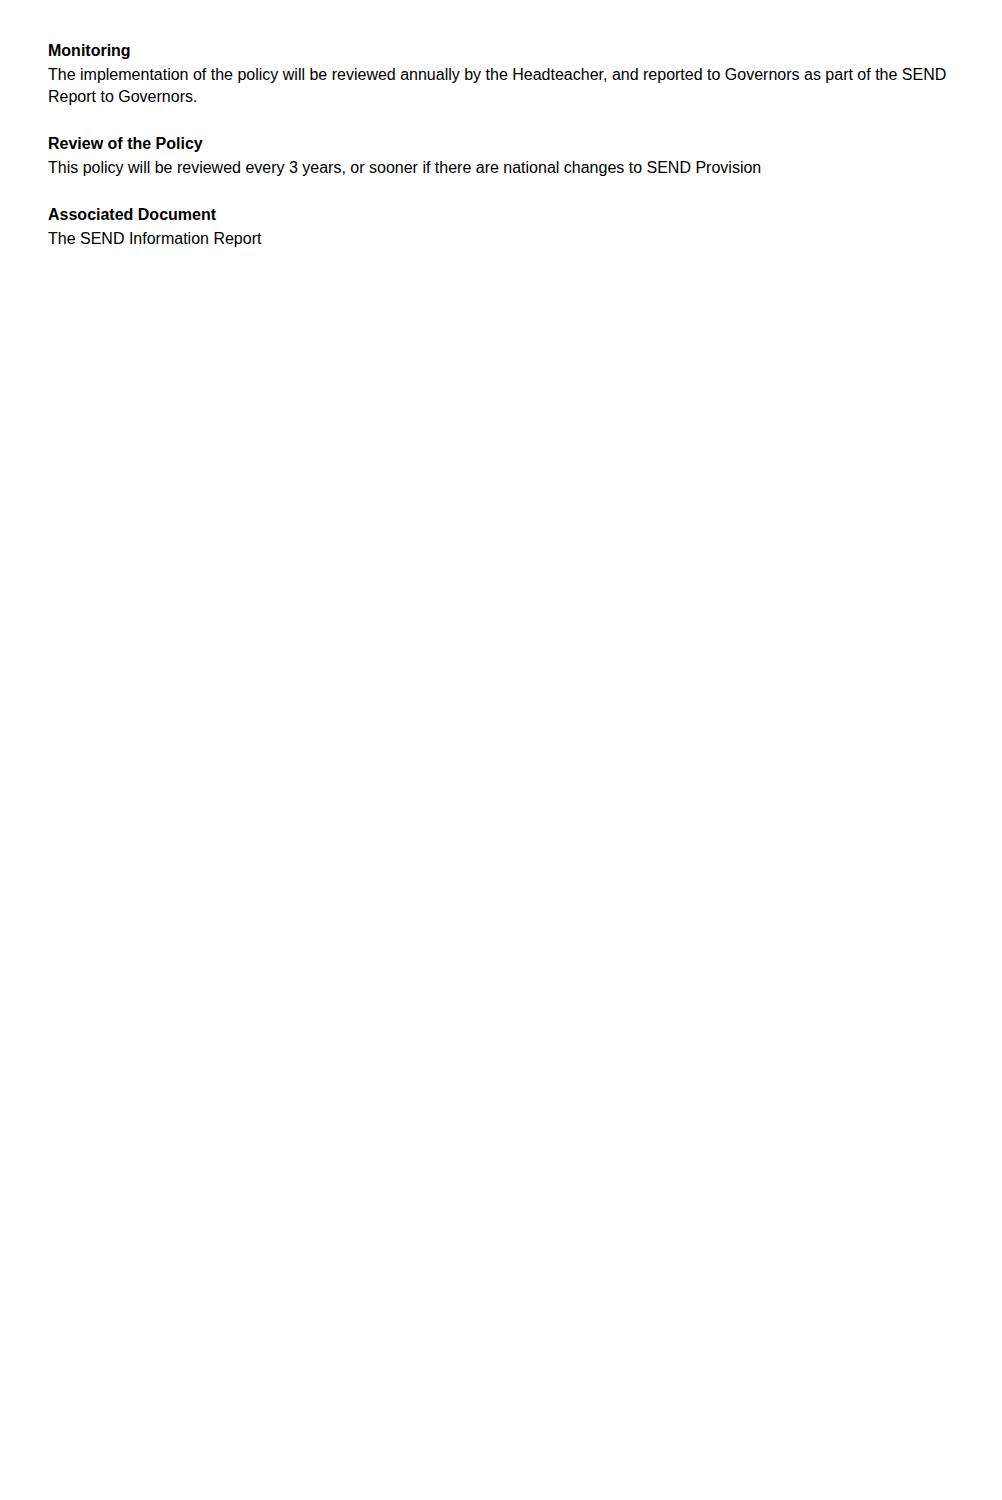Monitoring
The implementation of the policy will be reviewed annually by the Headteacher, and reported to Governors as part of the SEND Report to Governors.
Review of the Policy
This policy will be reviewed every 3 years, or sooner if there are national changes to SEND Provision
Associated Document
The SEND Information Report